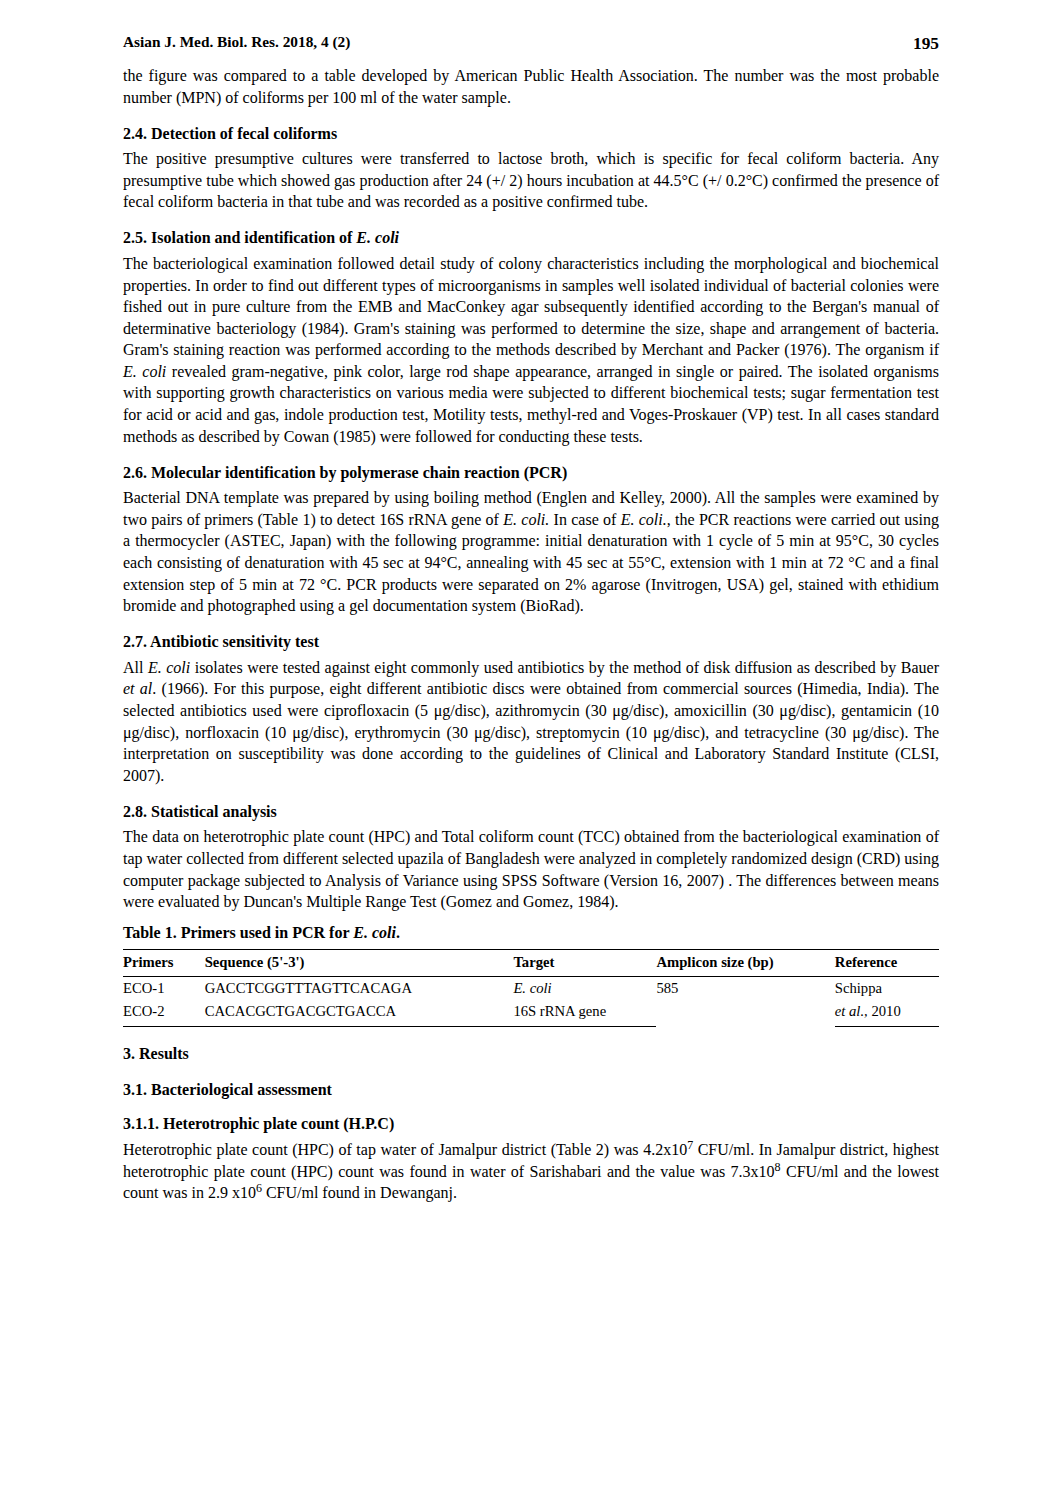Asian J. Med. Biol. Res. 2018, 4 (2)
195
the figure was compared to a table developed by American Public Health Association. The number was the most probable number (MPN) of coliforms per 100 ml of the water sample.
2.4. Detection of fecal coliforms
The positive presumptive cultures were transferred to lactose broth, which is specific for fecal coliform bacteria. Any presumptive tube which showed gas production after 24 (+/ 2) hours incubation at 44.5°C (+/ 0.2°C) confirmed the presence of fecal coliform bacteria in that tube and was recorded as a positive confirmed tube.
2.5. Isolation and identification of E. coli
The bacteriological examination followed detail study of colony characteristics including the morphological and biochemical properties. In order to find out different types of microorganisms in samples well isolated individual of bacterial colonies were fished out in pure culture from the EMB and MacConkey agar subsequently identified according to the Bergan's manual of determinative bacteriology (1984). Gram's staining was performed to determine the size, shape and arrangement of bacteria. Gram's staining reaction was performed according to the methods described by Merchant and Packer (1976). The organism if E. coli revealed gram-negative, pink color, large rod shape appearance, arranged in single or paired. The isolated organisms with supporting growth characteristics on various media were subjected to different biochemical tests; sugar fermentation test for acid or acid and gas, indole production test, Motility tests, methyl-red and Voges-Proskauer (VP) test. In all cases standard methods as described by Cowan (1985) were followed for conducting these tests.
2.6. Molecular identification by polymerase chain reaction (PCR)
Bacterial DNA template was prepared by using boiling method (Englen and Kelley, 2000). All the samples were examined by two pairs of primers (Table 1) to detect 16S rRNA gene of E. coli. In case of E. coli., the PCR reactions were carried out using a thermocycler (ASTEC, Japan) with the following programme: initial denaturation with 1 cycle of 5 min at 95°C, 30 cycles each consisting of denaturation with 45 sec at 94°C, annealing with 45 sec at 55°C, extension with 1 min at 72 °C and a final extension step of 5 min at 72 °C. PCR products were separated on 2% agarose (Invitrogen, USA) gel, stained with ethidium bromide and photographed using a gel documentation system (BioRad).
2.7. Antibiotic sensitivity test
All E. coli isolates were tested against eight commonly used antibiotics by the method of disk diffusion as described by Bauer et al. (1966). For this purpose, eight different antibiotic discs were obtained from commercial sources (Himedia, India). The selected antibiotics used were ciprofloxacin (5 μg/disc), azithromycin (30 μg/disc), amoxicillin (30 μg/disc), gentamicin (10 μg/disc), norfloxacin (10 μg/disc), erythromycin (30 μg/disc), streptomycin (10 μg/disc), and tetracycline (30 μg/disc). The interpretation on susceptibility was done according to the guidelines of Clinical and Laboratory Standard Institute (CLSI, 2007).
2.8. Statistical analysis
The data on heterotrophic plate count (HPC) and Total coliform count (TCC) obtained from the bacteriological examination of tap water collected from different selected upazila of Bangladesh were analyzed in completely randomized design (CRD) using computer package subjected to Analysis of Variance using SPSS Software (Version 16, 2007) . The differences between means were evaluated by Duncan's Multiple Range Test (Gomez and Gomez, 1984).
Table 1. Primers used in PCR for E. coli .
| Primers | Sequence (5'-3') | Target | Amplicon size (bp) | Reference |
| --- | --- | --- | --- | --- |
| ECO-1 | GACCTCGGTTTAGTTCACAGA | E. coli | 585 | Schippa |
| ECO-2 | CACACGCTGACGCTGACCA | 16S rRNA gene | et al., 2010 |
3. Results
3.1. Bacteriological assessment
3.1.1. Heterotrophic plate count (H.P.C)
Heterotrophic plate count (HPC) of tap water of Jamalpur district (Table 2) was 4.2x107 CFU/ml. In Jamalpur district, highest heterotrophic plate count (HPC) count was found in water of Sarishabari and the value was 7.3x108 CFU/ml and the lowest count was in 2.9 x106 CFU/ml found in Dewanganj.